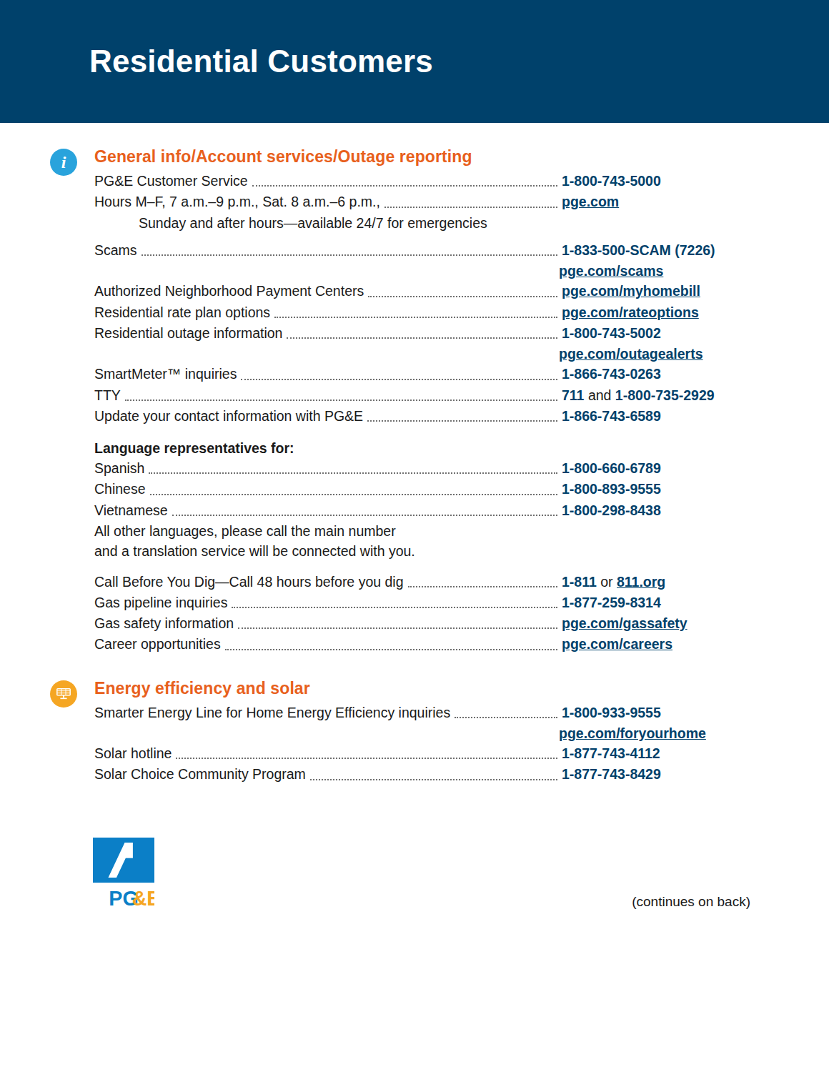Residential Customers
i
General info/Account services/Outage reporting
PG&E Customer Service 1-800-743-5000
Hours M–F, 7 a.m.–9 p.m., Sat. 8 a.m.–6 p.m., pge.com
Sunday and after hours—available 24/7 for emergencies
Scams 1-833-500-SCAM (7226)
pge.com/scams
Authorized Neighborhood Payment Centers pge.com/myhomebill
Residential rate plan options pge.com/rateoptions
Residential outage information 1-800-743-5002
pge.com/outagealerts
SmartMeter™ inquiries 1-866-743-0263
TTY 711 and 1-800-735-2929
Update your contact information with PG&E 1-866-743-6589
Language representatives for:
Spanish 1-800-660-6789
Chinese 1-800-893-9555
Vietnamese 1-800-298-8438
All other languages, please call the main number
and a translation service will be connected with you.
Call Before You Dig—Call 48 hours before you dig 1-811 or 811.org
Gas pipeline inquiries 1-877-259-8314
Gas safety information pge.com/gassafety
Career opportunities pge.com/careers
Energy efficiency and solar
Smarter Energy Line for Home Energy Efficiency inquiries 1-800-933-9555
pge.com/foryourhome
Solar hotline 1-877-743-4112
Solar Choice Community Program 1-877-743-8429
PG &E ®
(continues on back)